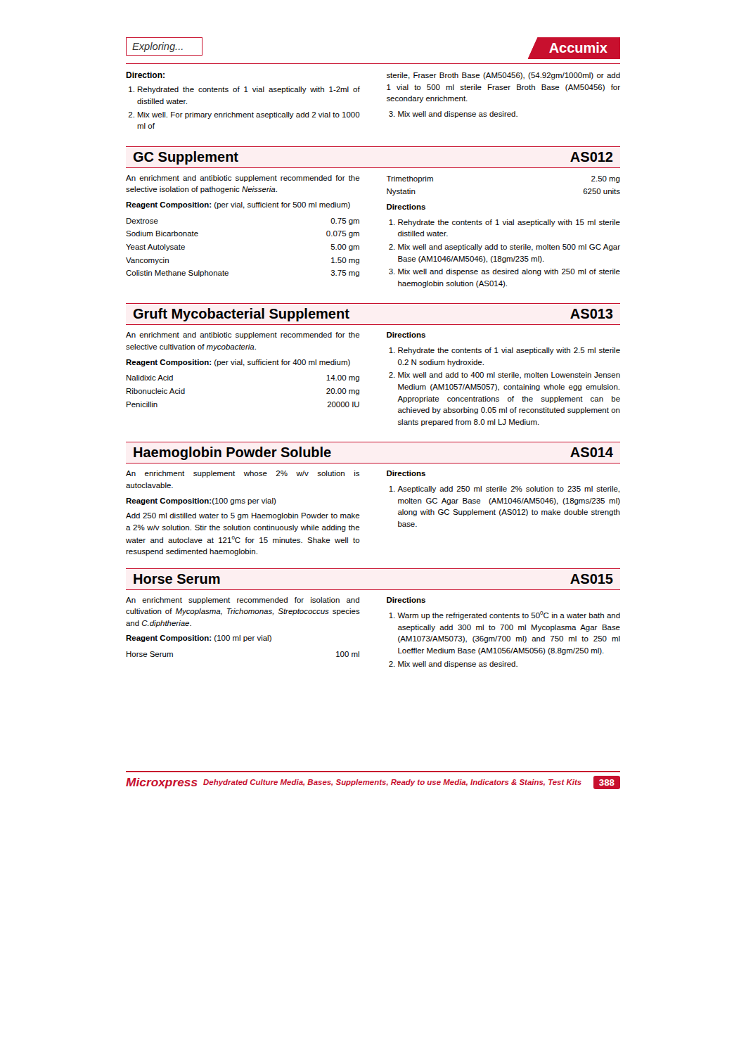Exploring...
Accumix
Direction:
Rehydrated the contents of 1 vial aseptically with 1-2ml of distilled water.
Mix well. For primary enrichment aseptically add 2 vial to 1000 ml of
sterile, Fraser Broth Base (AM50456), (54.92gm/1000ml) or add 1 vial to 500 ml sterile Fraser Broth Base (AM50456) for secondary enrichment.
Mix well and dispense as desired.
GC Supplement
AS012
An enrichment and antibiotic supplement recommended for the selective isolation of pathogenic Neisseria.
Reagent Composition: (per vial, sufficient for 500 ml medium)
| Dextrose | 0.75 gm |
| Sodium Bicarbonate | 0.075 gm |
| Yeast Autolysate | 5.00 gm |
| Vancomycin | 1.50 mg |
| Colistin Methane Sulphonate | 3.75 mg |
| Trimethoprim | 2.50 mg |
| Nystatin | 6250 units |
Directions
Rehydrate the contents of 1 vial aseptically with 15 ml sterile distilled water.
Mix well and aseptically add to sterile, molten 500 ml GC Agar Base (AM1046/AM5046), (18gm/235 ml).
Mix well and dispense as desired along with 250 ml of sterile haemoglobin solution (AS014).
Gruft Mycobacterial Supplement
AS013
An enrichment and antibiotic supplement recommended for the selective cultivation of mycobacteria.
Reagent Composition: (per vial, sufficient for 400 ml medium)
| Nalidixic Acid | 14.00 mg |
| Ribonucleic Acid | 20.00 mg |
| Penicillin | 20000 IU |
Directions
Rehydrate the contents of 1 vial aseptically with 2.5 ml sterile 0.2 N sodium hydroxide.
Mix well and add to 400 ml sterile, molten Lowenstein Jensen Medium (AM1057/AM5057), containing whole egg emulsion. Appropriate concentrations of the supplement can be achieved by absorbing 0.05 ml of reconstituted supplement on slants prepared from 8.0 ml LJ Medium.
Haemoglobin Powder Soluble
AS014
An enrichment supplement whose 2% w/v solution is autoclavable.
Reagent Composition:(100 gms per vial)
Add 250 ml distilled water to 5 gm Haemoglobin Powder to make a 2% w/v solution. Stir the solution continuously while adding the water and autoclave at 1210C for 15 minutes. Shake well to resuspend sedimented haemoglobin.
Directions
Aseptically add 250 ml sterile 2% solution to 235 ml sterile, molten GC Agar Base (AM1046/AM5046), (18gms/235 ml) along with GC Supplement (AS012) to make double strength base.
Horse Serum
AS015
An enrichment supplement recommended for isolation and cultivation of Mycoplasma, Trichomonas, Streptococcus species and C.diphtheriae.
Reagent Composition: (100 ml per vial)
| Horse Serum | 100 ml |
Directions
Warm up the refrigerated contents to 500C in a water bath and aseptically add 300 ml to 700 ml Mycoplasma Agar Base (AM1073/AM5073), (36gm/700 ml) and 750 ml to 250 ml Loeffler Medium Base (AM1056/AM5056) (8.8gm/250 ml).
Mix well and dispense as desired.
Microxpress
Dehydrated Culture Media, Bases, Supplements, Ready to use Media, Indicators & Stains, Test Kits
388